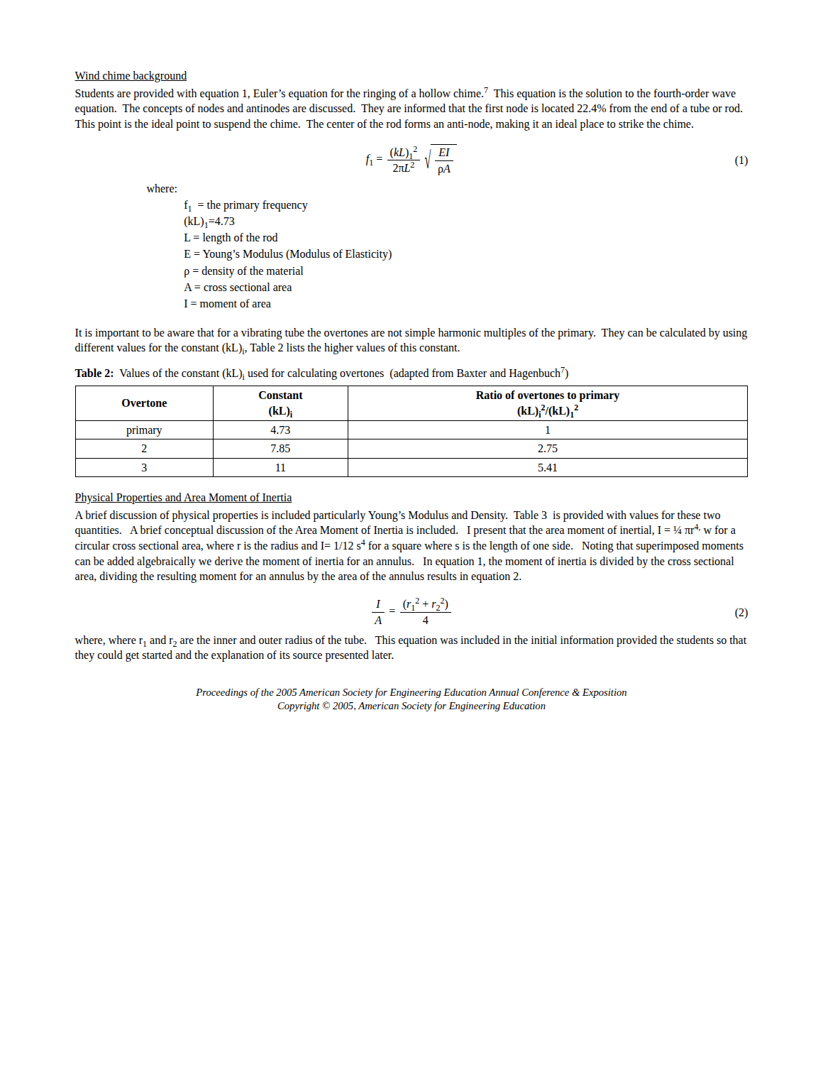Wind chime background
Students are provided with equation 1, Euler’s equation for the ringing of a hollow chime.7 This equation is the solution to the fourth-order wave equation. The concepts of nodes and antinodes are discussed. They are informed that the first node is located 22.4% from the end of a tube or rod. This point is the ideal point to suspend the chime. The center of the rod forms an anti-node, making it an ideal place to strike the chime.
f1 = (kL)12 2πL2 EI ρA (1)
where:
f1 = the primary frequency
(kL)1=4.73
L = length of the rod
E = Young’s Modulus (Modulus of Elasticity)
ρ = density of the material
A = cross sectional area
I = moment of area
It is important to be aware that for a vibrating tube the overtones are not simple harmonic multiples of the primary. They can be calculated by using different values for the constant (kL)i, Table 2 lists the higher values of this constant.
Table 2: Values of the constant (kL)i used for calculating overtones (adapted from Baxter and Hagenbuch7)
| Overtone | Constant (kL) i | Ratio of overtones to primary (kL) i 2 /(kL) 1 2 |
| --- | --- | --- |
| primary | 4.73 | 1 |
| 2 | 7.85 | 2.75 |
| 3 | 11 | 5.41 |
Physical Properties and Area Moment of Inertia
A brief discussion of physical properties is included particularly Young’s Modulus and Density. Table 3 is provided with values for these two quantities. A brief conceptual discussion of the Area Moment of Inertia is included. I present that the area moment of inertial, I = ¼ πr4, w for a circular cross sectional area, where r is the radius and I= 1/12 s4 for a square where s is the length of one side. Noting that superimposed moments can be added algebraically we derive the moment of inertia for an annulus. In equation 1, the moment of inertia is divided by the cross sectional area, dividing the resulting moment for an annulus by the area of the annulus results in equation 2.
I A = (r12 + r22) 4 (2)
where, where r1 and r2 are the inner and outer radius of the tube. This equation was included in the initial information provided the students so that they could get started and the explanation of its source presented later.
Proceedings of the 2005 American Society for Engineering Education Annual Conference & Exposition
Copyright © 2005, American Society for Engineering Education